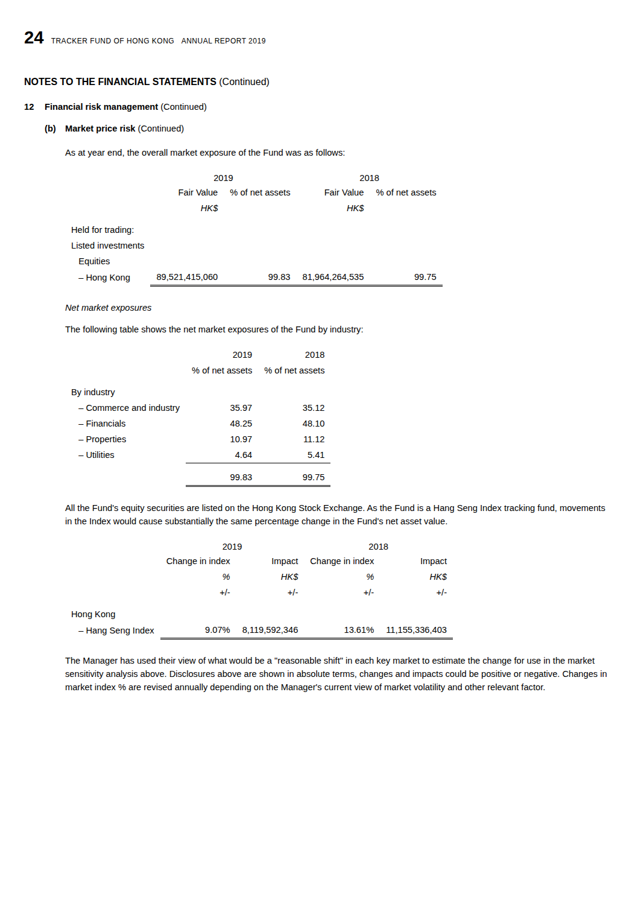24 TRACKER FUND OF HONG KONG ANNUAL REPORT 2019
NOTES TO THE FINANCIAL STATEMENTS (Continued)
12
Financial risk management (Continued)
(b)
Market price risk (Continued)
As at year end, the overall market exposure of the Fund was as follows:
| | 2019 | 2018 |
| | Fair Value | % of net assets | Fair Value | % of net assets |
| | HK$ | | HK$ | |
| Held for trading: | | | | |
| Listed investments | | | | |
| Equities | | | | |
| – Hong Kong | 89,521,415,060 | 99.83 | 81,964,264,535 | 99.75 |
Net market exposures
The following table shows the net market exposures of the Fund by industry:
| | 2019 | 2018 |
| | % of net assets | % of net assets |
| By industry | | |
| – Commerce and industry | 35.97 | 35.12 |
| – Financials | 48.25 | 48.10 |
| – Properties | 10.97 | 11.12 |
| – Utilities | 4.64 | 5.41 |
| | 99.83 | 99.75 |
All the Fund's equity securities are listed on the Hong Kong Stock Exchange. As the Fund is a Hang Seng Index tracking fund, movements in the Index would cause substantially the same percentage change in the Fund's net asset value.
| | 2019 | 2018 |
| | Change in index | Impact | Change in index | Impact |
| | % | HK$ | % | HK$ |
| | +/- | +/- | +/- | +/- |
| Hong Kong | | | | |
| – Hang Seng Index | 9.07% | 8,119,592,346 | 13.61% | 11,155,336,403 |
The Manager has used their view of what would be a "reasonable shift" in each key market to estimate the change for use in the market sensitivity analysis above. Disclosures above are shown in absolute terms, changes and impacts could be positive or negative. Changes in market index % are revised annually depending on the Manager's current view of market volatility and other relevant factor.